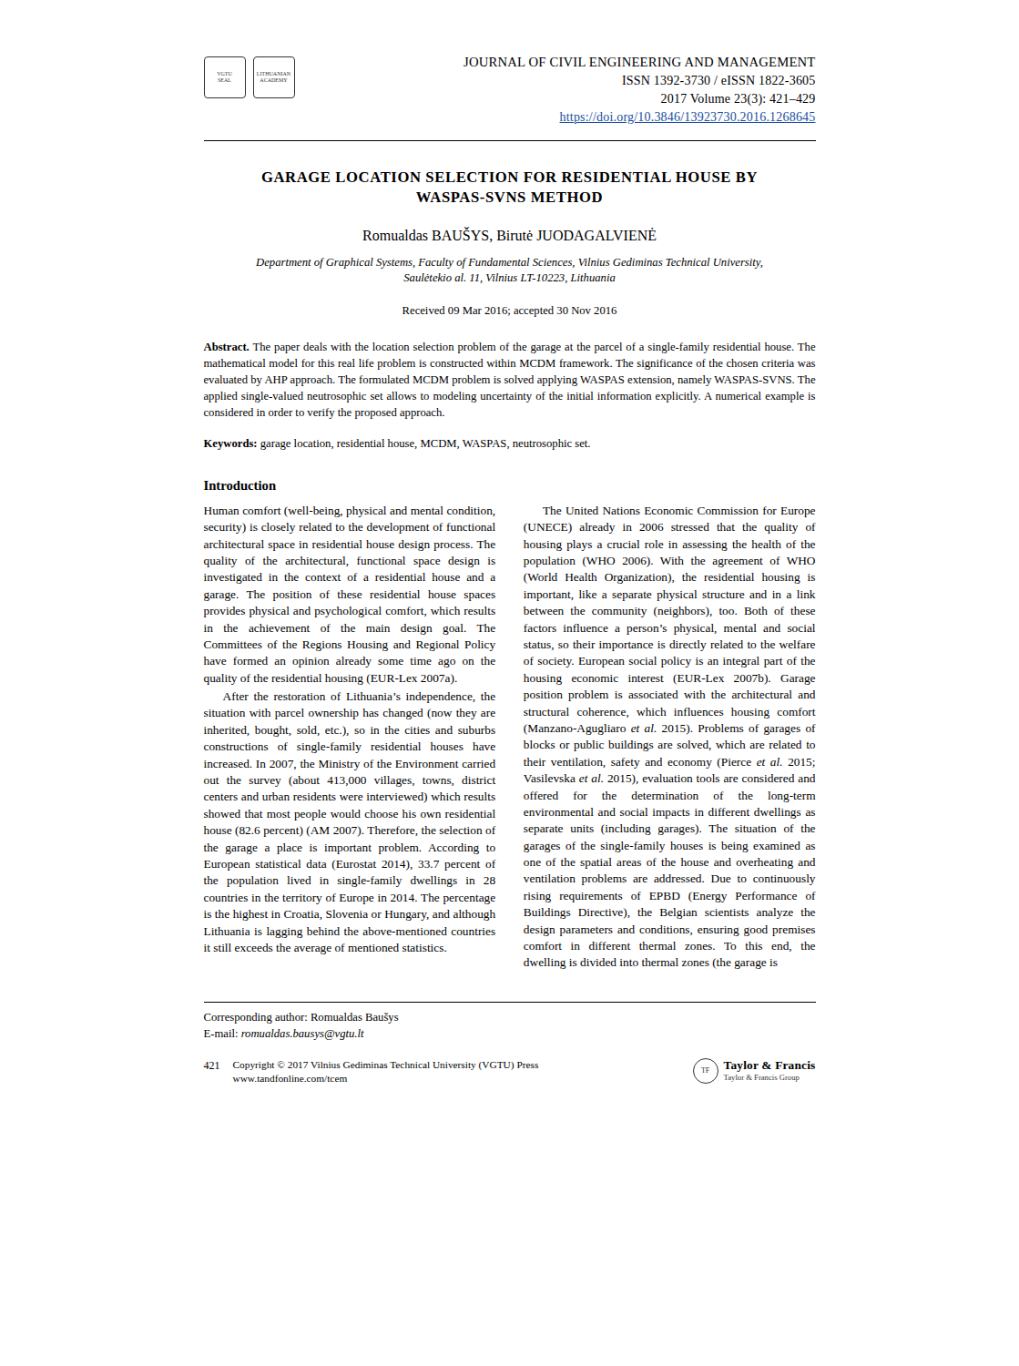VGTU
SEAL
LITHUANIAN
ACADEMY
JOURNAL OF CIVIL ENGINEERING AND MANAGEMENT
ISSN 1392-3730 / eISSN 1822-3605
2017 Volume 23(3): 421–429
https://doi.org/10.3846/13923730.2016.1268645
Garage location selection for residential house by
WASPAS-SVNS method
Romualdas BAUŠYS, Birutė JUODAGALVIENĖ
Department of Graphical Systems, Faculty of Fundamental Sciences, Vilnius Gediminas Technical University,
Saulėtekio al. 11, Vilnius LT-10223, Lithuania
Received 09 Mar 2016; accepted 30 Nov 2016
Abstract. The paper deals with the location selection problem of the garage at the parcel of a single-family residential house. The mathematical model for this real life problem is constructed within MCDM framework. The significance of the chosen criteria was evaluated by AHP approach. The formulated MCDM problem is solved applying WASPAS extension, namely WASPAS-SVNS. The applied single-valued neutrosophic set allows to modeling uncertainty of the initial information explicitly. A numerical example is considered in order to verify the proposed approach.
Keywords: garage location, residential house, MCDM, WASPAS, neutrosophic set.
Introduction
Human comfort (well-being, physical and mental condition, security) is closely related to the development of functional architectural space in residential house design process. The quality of the architectural, functional space design is investigated in the context of a residential house and a garage. The position of these residential house spaces provides physical and psychological comfort, which results in the achievement of the main design goal. The Committees of the Regions Housing and Regional Policy have formed an opinion already some time ago on the quality of the residential housing (EUR-Lex 2007a).
After the restoration of Lithuania’s independence, the situation with parcel ownership has changed (now they are inherited, bought, sold, etc.), so in the cities and suburbs constructions of single-family residential houses have increased. In 2007, the Ministry of the Environment carried out the survey (about 413,000 villages, towns, district centers and urban residents were interviewed) which results showed that most people would choose his own residential house (82.6 percent) (AM 2007). Therefore, the selection of the garage a place is important problem. According to European statistical data (Eurostat 2014), 33.7 percent of the population lived in single-family dwellings in 28 countries in the territory of Europe in 2014. The percentage is the highest in Croatia, Slovenia or Hungary, and although Lithuania is lagging behind the above-mentioned countries it still exceeds the average of mentioned statistics.
The United Nations Economic Commission for Europe (UNECE) already in 2006 stressed that the quality of housing plays a crucial role in assessing the health of the population (WHO 2006). With the agreement of WHO (World Health Organization), the residential housing is important, like a separate physical structure and in a link between the community (neighbors), too. Both of these factors influence a person’s physical, mental and social status, so their importance is directly related to the welfare of society. European social policy is an integral part of the housing economic interest (EUR-Lex 2007b). Garage position problem is associated with the architectural and structural coherence, which influences housing comfort (Manzano-Agugliaro et al. 2015). Problems of garages of blocks or public buildings are solved, which are related to their ventilation, safety and economy (Pierce et al. 2015; Vasilevska et al. 2015), evaluation tools are considered and offered for the determination of the long-term environmental and social impacts in different dwellings as separate units (including garages). The situation of the garages of the single-family houses is being examined as one of the spatial areas of the house and overheating and ventilation problems are addressed. Due to continuously rising requirements of EPBD (Energy Performance of Buildings Directive), the Belgian scientists analyze the design parameters and conditions, ensuring good premises comfort in different thermal zones. To this end, the dwelling is divided into thermal zones (the garage is
Corresponding author: Romualdas Baušys
E-mail: romualdas.bausys@vgtu.lt
421 Copyright © 2017 Vilnius Gediminas Technical University (VGTU) Press
www.tandfonline.com/tcem
TF Taylor & Francis
Taylor & Francis Group